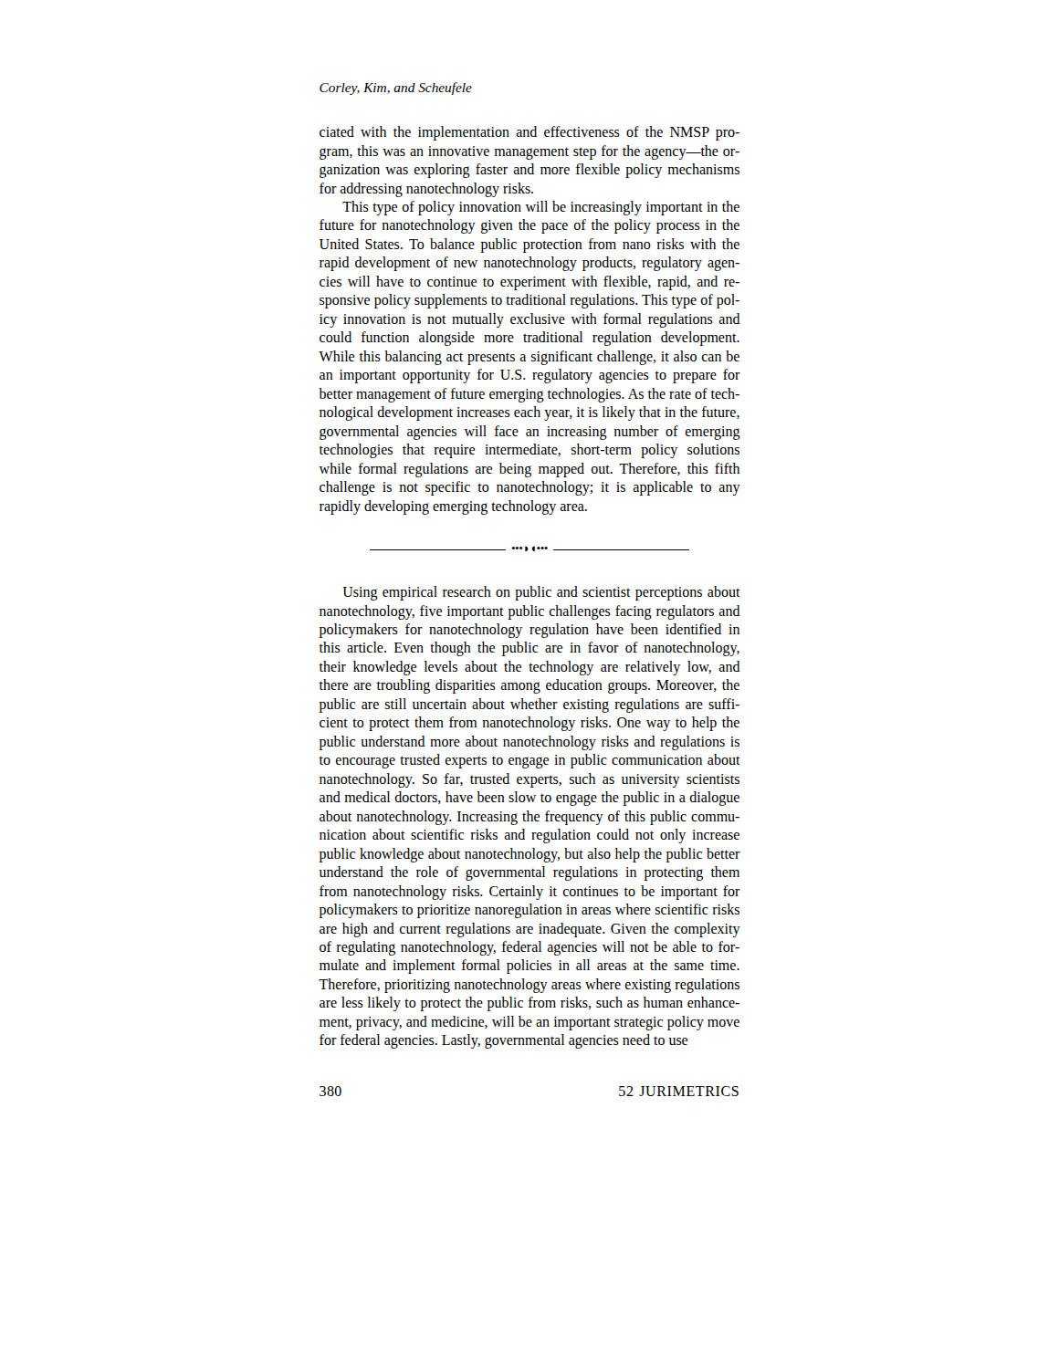Corley, Kim, and Scheufele
ciated with the implementation and effectiveness of the NMSP program, this was an innovative management step for the agency—the organization was exploring faster and more flexible policy mechanisms for addressing nanotechnology risks.
This type of policy innovation will be increasingly important in the future for nanotechnology given the pace of the policy process in the United States. To balance public protection from nano risks with the rapid development of new nanotechnology products, regulatory agencies will have to continue to experiment with flexible, rapid, and responsive policy supplements to traditional regulations. This type of policy innovation is not mutually exclusive with formal regulations and could function alongside more traditional regulation development. While this balancing act presents a significant challenge, it also can be an important opportunity for U.S. regulatory agencies to prepare for better management of future emerging technologies. As the rate of technological development increases each year, it is likely that in the future, governmental agencies will face an increasing number of emerging technologies that require intermediate, short-term policy solutions while formal regulations are being mapped out. Therefore, this fifth challenge is not specific to nanotechnology; it is applicable to any rapidly developing emerging technology area.
•••◗◖•••
Using empirical research on public and scientist perceptions about nanotechnology, five important public challenges facing regulators and policymakers for nanotechnology regulation have been identified in this article. Even though the public are in favor of nanotechnology, their knowledge levels about the technology are relatively low, and there are troubling disparities among education groups. Moreover, the public are still uncertain about whether existing regulations are sufficient to protect them from nanotechnology risks. One way to help the public understand more about nanotechnology risks and regulations is to encourage trusted experts to engage in public communication about nanotechnology. So far, trusted experts, such as university scientists and medical doctors, have been slow to engage the public in a dialogue about nanotechnology. Increasing the frequency of this public communication about scientific risks and regulation could not only increase public knowledge about nanotechnology, but also help the public better understand the role of governmental regulations in protecting them from nanotechnology risks. Certainly it continues to be important for policymakers to prioritize nanoregulation in areas where scientific risks are high and current regulations are inadequate. Given the complexity of regulating nanotechnology, federal agencies will not be able to formulate and implement formal policies in all areas at the same time. Therefore, prioritizing nanotechnology areas where existing regulations are less likely to protect the public from risks, such as human enhancement, privacy, and medicine, will be an important strategic policy move for federal agencies. Lastly, governmental agencies need to use
380 52 JURIMETRICS